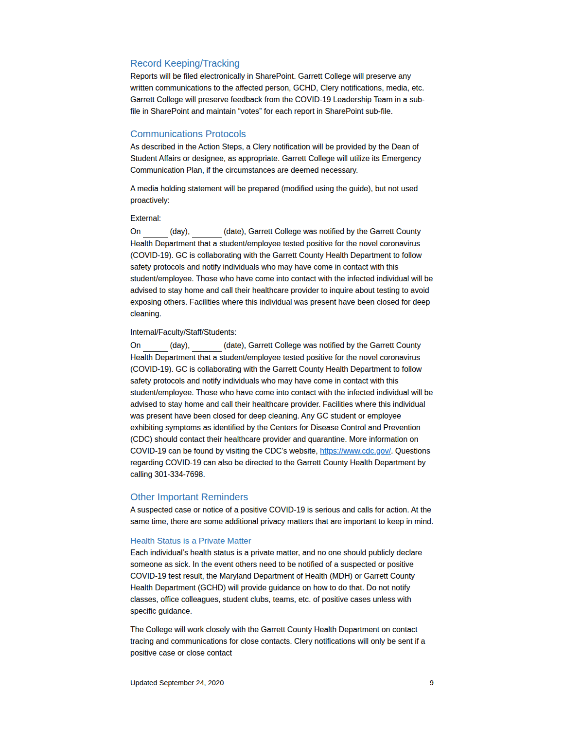Record Keeping/Tracking
Reports will be filed electronically in SharePoint. Garrett College will preserve any written communications to the affected person, GCHD, Clery notifications, media, etc. Garrett College will preserve feedback from the COVID-19 Leadership Team in a sub-file in SharePoint and maintain “votes” for each report in SharePoint sub-file.
Communications Protocols
As described in the Action Steps, a Clery notification will be provided by the Dean of Student Affairs or designee, as appropriate. Garrett College will utilize its Emergency Communication Plan, if the circumstances are deemed necessary.
A media holding statement will be prepared (modified using the guide), but not used proactively:
External:
On (day), (date), Garrett College was notified by the Garrett County Health Department that a student/employee tested positive for the novel coronavirus (COVID-19). GC is collaborating with the Garrett County Health Department to follow safety protocols and notify individuals who may have come in contact with this student/employee. Those who have come into contact with the infected individual will be advised to stay home and call their healthcare provider to inquire about testing to avoid exposing others. Facilities where this individual was present have been closed for deep cleaning.
Internal/Faculty/Staff/Students:
On (day), (date), Garrett College was notified by the Garrett County Health Department that a student/employee tested positive for the novel coronavirus (COVID-19). GC is collaborating with the Garrett County Health Department to follow safety protocols and notify individuals who may have come in contact with this student/employee. Those who have come into contact with the infected individual will be advised to stay home and call their healthcare provider. Facilities where this individual was present have been closed for deep cleaning. Any GC student or employee exhibiting symptoms as identified by the Centers for Disease Control and Prevention (CDC) should contact their healthcare provider and quarantine. More information on COVID-19 can be found by visiting the CDC’s website, https://www.cdc.gov/. Questions regarding COVID-19 can also be directed to the Garrett County Health Department by calling 301-334-7698.
Other Important Reminders
A suspected case or notice of a positive COVID-19 is serious and calls for action. At the same time, there are some additional privacy matters that are important to keep in mind.
Health Status is a Private Matter
Each individual’s health status is a private matter, and no one should publicly declare someone as sick. In the event others need to be notified of a suspected or positive COVID-19 test result, the Maryland Department of Health (MDH) or Garrett County Health Department (GCHD) will provide guidance on how to do that. Do not notify classes, office colleagues, student clubs, teams, etc. of positive cases unless with specific guidance.
The College will work closely with the Garrett County Health Department on contact tracing and communications for close contacts. Clery notifications will only be sent if a positive case or close contact
Updated September 24, 2020 9